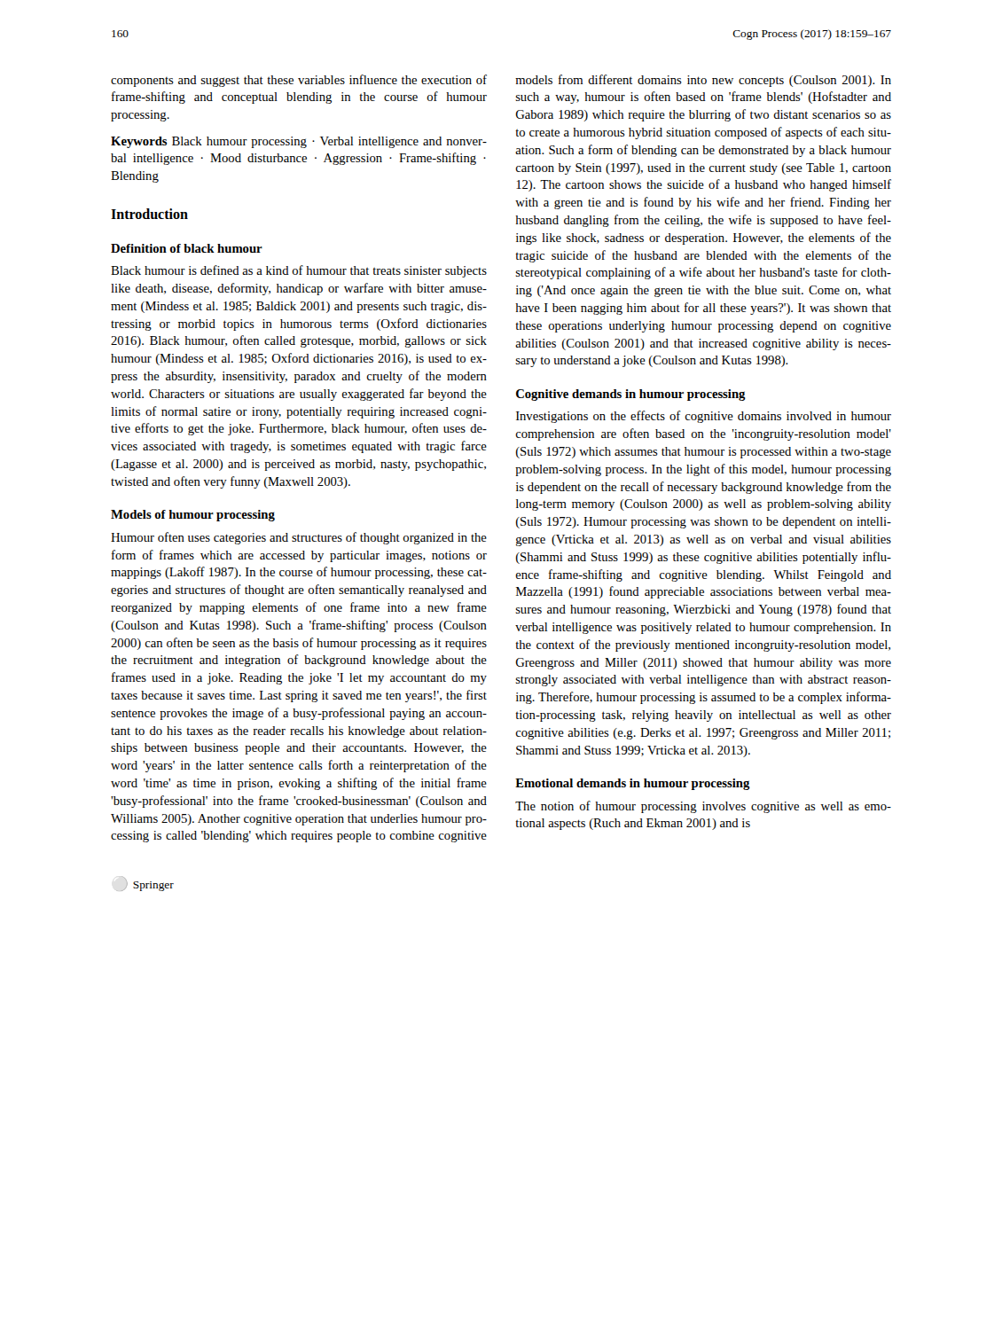160 Cogn Process (2017) 18:159–167
components and suggest that these variables influence the execution of frame-shifting and conceptual blending in the course of humour processing.
Keywords Black humour processing · Verbal intelligence and nonverbal intelligence · Mood disturbance · Aggression · Frame-shifting · Blending
Introduction
Definition of black humour
Black humour is defined as a kind of humour that treats sinister subjects like death, disease, deformity, handicap or warfare with bitter amusement (Mindess et al. 1985; Baldick 2001) and presents such tragic, distressing or morbid topics in humorous terms (Oxford dictionaries 2016). Black humour, often called grotesque, morbid, gallows or sick humour (Mindess et al. 1985; Oxford dictionaries 2016), is used to express the absurdity, insensitivity, paradox and cruelty of the modern world. Characters or situations are usually exaggerated far beyond the limits of normal satire or irony, potentially requiring increased cognitive efforts to get the joke. Furthermore, black humour, often uses devices associated with tragedy, is sometimes equated with tragic farce (Lagasse et al. 2000) and is perceived as morbid, nasty, psychopathic, twisted and often very funny (Maxwell 2003).
Models of humour processing
Humour often uses categories and structures of thought organized in the form of frames which are accessed by particular images, notions or mappings (Lakoff 1987). In the course of humour processing, these categories and structures of thought are often semantically reanalysed and reorganized by mapping elements of one frame into a new frame (Coulson and Kutas 1998). Such a 'frame-shifting' process (Coulson 2000) can often be seen as the basis of humour processing as it requires the recruitment and integration of background knowledge about the frames used in a joke. Reading the joke 'I let my accountant do my taxes because it saves time. Last spring it saved me ten years!', the first sentence provokes the image of a busy-professional paying an accountant to do his taxes as the reader recalls his knowledge about relationships between business people and their accountants. However, the word 'years' in the latter sentence calls forth a reinterpretation of the word 'time' as time in prison, evoking a shifting of the initial frame 'busy-professional' into the frame 'crooked-businessman' (Coulson and Williams 2005). Another cognitive operation that underlies humour processing is called 'blending' which requires people to combine cognitive models from different domains into new concepts (Coulson 2001). In such a way, humour is often based on 'frame blends' (Hofstadter and Gabora 1989) which require the blurring of two distant scenarios so as to create a humorous hybrid situation composed of aspects of each situation. Such a form of blending can be demonstrated by a black humour cartoon by Stein (1997), used in the current study (see Table 1, cartoon 12). The cartoon shows the suicide of a husband who hanged himself with a green tie and is found by his wife and her friend. Finding her husband dangling from the ceiling, the wife is supposed to have feelings like shock, sadness or desperation. However, the elements of the tragic suicide of the husband are blended with the elements of the stereotypical complaining of a wife about her husband's taste for clothing ('And once again the green tie with the blue suit. Come on, what have I been nagging him about for all these years?'). It was shown that these operations underlying humour processing depend on cognitive abilities (Coulson 2001) and that increased cognitive ability is necessary to understand a joke (Coulson and Kutas 1998).
Cognitive demands in humour processing
Investigations on the effects of cognitive domains involved in humour comprehension are often based on the 'incongruity-resolution model' (Suls 1972) which assumes that humour is processed within a two-stage problem-solving process. In the light of this model, humour processing is dependent on the recall of necessary background knowledge from the long-term memory (Coulson 2000) as well as problem-solving ability (Suls 1972). Humour processing was shown to be dependent on intelligence (Vrticka et al. 2013) as well as on verbal and visual abilities (Shammi and Stuss 1999) as these cognitive abilities potentially influence frame-shifting and cognitive blending. Whilst Feingold and Mazzella (1991) found appreciable associations between verbal measures and humour reasoning, Wierzbicki and Young (1978) found that verbal intelligence was positively related to humour comprehension. In the context of the previously mentioned incongruity-resolution model, Greengross and Miller (2011) showed that humour ability was more strongly associated with verbal intelligence than with abstract reasoning. Therefore, humour processing is assumed to be a complex information-processing task, relying heavily on intellectual as well as other cognitive abilities (e.g. Derks et al. 1997; Greengross and Miller 2011; Shammi and Stuss 1999; Vrticka et al. 2013).
Emotional demands in humour processing
The notion of humour processing involves cognitive as well as emotional aspects (Ruch and Ekman 2001) and is
⚪Springer